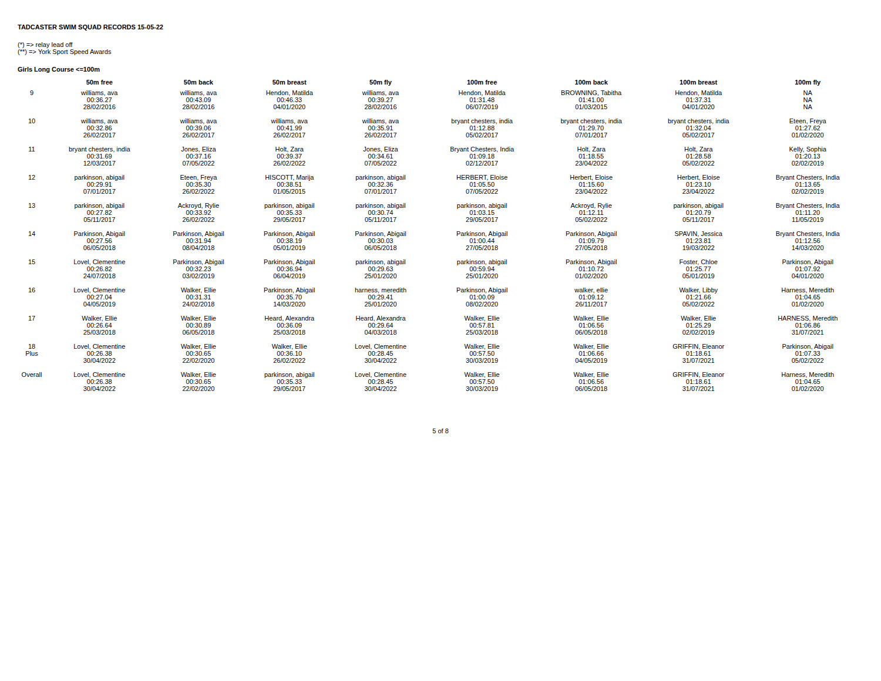TADCASTER SWIM SQUAD RECORDS 15-05-22
(*) => relay lead off
(**) => York Sport Speed Awards
Girls Long Course <=100m
| | 50m free | 50m back | 50m breast | 50m fly | 100m free | 100m back | 100m breast | 100m fly |
| --- | --- | --- | --- | --- | --- | --- | --- | --- |
| 9 | williams, ava | williams, ava | Hendon, Matilda | williams, ava | Hendon, Matilda | BROWNING, Tabitha | Hendon, Matilda | NA |
| | 00:36.27 | 00:43.09 | 00:46.33 | 00:39.27 | 01:31.48 | 01:41.00 | 01:37.31 | NA |
| | 28/02/2016 | 28/02/2016 | 04/01/2020 | 28/02/2016 | 06/07/2019 | 01/03/2015 | 04/01/2020 | NA |
| 10 | williams, ava | williams, ava | williams, ava | williams, ava | bryant chesters, india | bryant chesters, india | bryant chesters, india | Eteen, Freya |
| | 00:32.86 | 00:39.06 | 00:41.99 | 00:35.91 | 01:12.88 | 01:29.70 | 01:32.04 | 01:27.62 |
| | 26/02/2017 | 26/02/2017 | 26/02/2017 | 26/02/2017 | 05/02/2017 | 07/01/2017 | 05/02/2017 | 01/02/2020 |
| 11 | bryant chesters, india | Jones, Eliza | Holt, Zara | Jones, Eliza | Bryant Chesters, India | Holt, Zara | Holt, Zara | Kelly, Sophia |
| | 00:31.69 | 00:37.16 | 00:39.37 | 00:34.61 | 01:09.18 | 01:18.55 | 01:28.58 | 01:20.13 |
| | 12/03/2017 | 07/05/2022 | 26/02/2022 | 07/05/2022 | 02/12/2017 | 23/04/2022 | 05/02/2022 | 02/02/2019 |
| 12 | parkinson, abigail | Eteen, Freya | HISCOTT, Marija | parkinson, abigail | HERBERT, Eloise | Herbert, Eloise | Herbert, Eloise | Bryant Chesters, India |
| | 00:29.91 | 00:35.30 | 00:38.51 | 00:32.36 | 01:05.50 | 01:15.60 | 01:23.10 | 01:13.65 |
| | 07/01/2017 | 26/02/2022 | 01/05/2015 | 07/01/2017 | 07/05/2022 | 23/04/2022 | 23/04/2022 | 02/02/2019 |
| 13 | parkinson, abigail | Ackroyd, Rylie | parkinson, abigail | parkinson, abigail | parkinson, abigail | Ackroyd, Rylie | parkinson, abigail | Bryant Chesters, India |
| | 00:27.82 | 00:33.92 | 00:35.33 | 00:30.74 | 01:03.15 | 01:12.11 | 01:20.79 | 01:11.20 |
| | 05/11/2017 | 26/02/2022 | 29/05/2017 | 05/11/2017 | 29/05/2017 | 05/02/2022 | 05/11/2017 | 11/05/2019 |
| 14 | Parkinson, Abigail | Parkinson, Abigail | Parkinson, Abigail | Parkinson, Abigail | Parkinson, Abigail | Parkinson, Abigail | SPAVIN, Jessica | Bryant Chesters, India |
| | 00:27.56 | 00:31.94 | 00:38.19 | 00:30.03 | 01:00.44 | 01:09.79 | 01:23.81 | 01:12.56 |
| | 06/05/2018 | 08/04/2018 | 05/01/2019 | 06/05/2018 | 27/05/2018 | 27/05/2018 | 19/03/2022 | 14/03/2020 |
| 15 | Lovel, Clementine | Parkinson, Abigail | Parkinson, Abigail | parkinson, abigail | parkinson, abigail | Parkinson, Abigail | Foster, Chloe | Parkinson, Abigail |
| | 00:26.82 | 00:32.23 | 00:36.94 | 00:29.63 | 00:59.94 | 01:10.72 | 01:25.77 | 01:07.92 |
| | 24/07/2018 | 03/02/2019 | 06/04/2019 | 25/01/2020 | 25/01/2020 | 01/02/2020 | 05/01/2019 | 04/01/2020 |
| 16 | Lovel, Clementine | Walker, Ellie | Parkinson, Abigail | harness, meredith | Parkinson, Abigail | walker, ellie | Walker, Libby | Harness, Meredith |
| | 00:27.04 | 00:31.31 | 00:35.70 | 00:29.41 | 01:00.09 | 01:09.12 | 01:21.66 | 01:04.65 |
| | 04/05/2019 | 24/02/2018 | 14/03/2020 | 25/01/2020 | 08/02/2020 | 26/11/2017 | 05/02/2022 | 01/02/2020 |
| 17 | Walker, Ellie | Walker, Ellie | Heard, Alexandra | Heard, Alexandra | Walker, Ellie | Walker, Ellie | Walker, Ellie | HARNESS, Meredith |
| | 00:26.64 | 00:30.89 | 00:36.09 | 00:29.64 | 00:57.81 | 01:06.56 | 01:25.29 | 01:06.86 |
| | 25/03/2018 | 06/05/2018 | 25/03/2018 | 04/03/2018 | 25/03/2018 | 06/05/2018 | 02/02/2019 | 31/07/2021 |
| 18 | Lovel, Clementine | Walker, Ellie | Walker, Ellie | Lovel, Clementine | Walker, Ellie | Walker, Ellie | GRIFFIN, Eleanor | Parkinson, Abigail |
| Plus | 00:26.38 | 00:30.65 | 00:36.10 | 00:28.45 | 00:57.50 | 01:06.66 | 01:18.61 | 01:07.33 |
| | 30/04/2022 | 22/02/2020 | 26/02/2022 | 30/04/2022 | 30/03/2019 | 04/05/2019 | 31/07/2021 | 05/02/2022 |
| Overall | Lovel, Clementine | Walker, Ellie | parkinson, abigail | Lovel, Clementine | Walker, Ellie | Walker, Ellie | GRIFFIN, Eleanor | Harness, Meredith |
| | 00:26.38 | 00:30.65 | 00:35.33 | 00:28.45 | 00:57.50 | 01:06.56 | 01:18.61 | 01:04.65 |
| | 30/04/2022 | 22/02/2020 | 29/05/2017 | 30/04/2022 | 30/03/2019 | 06/05/2018 | 31/07/2021 | 01/02/2020 |
5 of 8